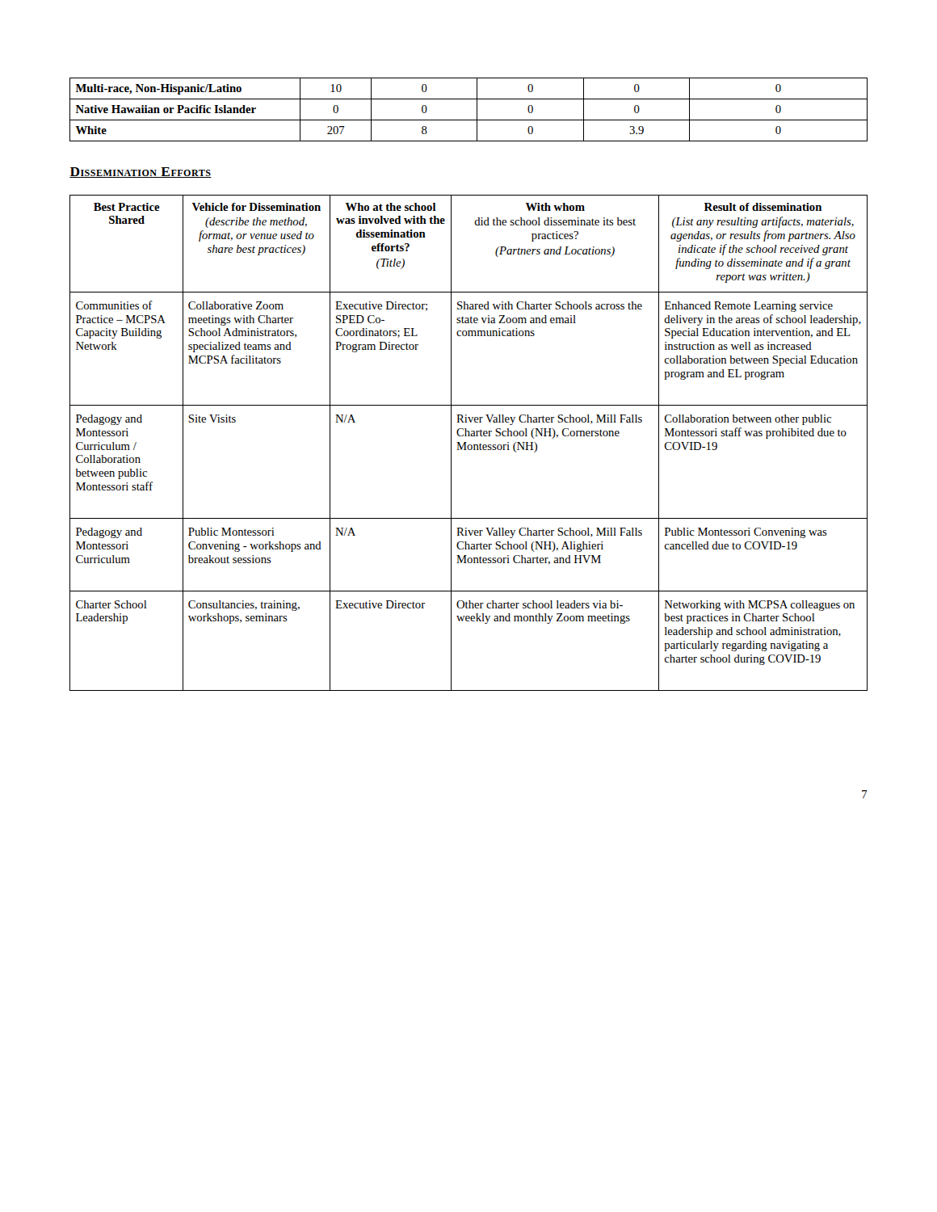| Multi-race, Non-Hispanic/Latino | 10 | 0 | 0 | 0 | 0 |
| Native Hawaiian or Pacific Islander | 0 | 0 | 0 | 0 | 0 |
| White | 207 | 8 | 0 | 3.9 | 0 |
Dissemination Efforts
| Best Practice Shared | Vehicle for Dissemination (describe the method, format, or venue used to share best practices) | Who at the school was involved with the dissemination efforts? (Title) | With whom did the school disseminate its best practices? (Partners and Locations) | Result of dissemination (List any resulting artifacts, materials, agendas, or results from partners. Also indicate if the school received grant funding to disseminate and if a grant report was written.) |
| --- | --- | --- | --- | --- |
| Communities of Practice – MCPSA Capacity Building Network | Collaborative Zoom meetings with Charter School Administrators, specialized teams and MCPSA facilitators | Executive Director; SPED Co-Coordinators; EL Program Director | Shared with Charter Schools across the state via Zoom and email communications | Enhanced Remote Learning service delivery in the areas of school leadership, Special Education intervention, and EL instruction as well as increased collaboration between Special Education program and EL program |
| Pedagogy and Montessori Curriculum / Collaboration between public Montessori staff | Site Visits | N/A | River Valley Charter School, Mill Falls Charter School (NH), Cornerstone Montessori (NH) | Collaboration between other public Montessori staff was prohibited due to COVID-19 |
| Pedagogy and Montessori Curriculum | Public Montessori Convening - workshops and breakout sessions | N/A | River Valley Charter School, Mill Falls Charter School (NH), Alighieri Montessori Charter, and HVM | Public Montessori Convening was cancelled due to COVID-19 |
| Charter School Leadership | Consultancies, training, workshops, seminars | Executive Director | Other charter school leaders via bi-weekly and monthly Zoom meetings | Networking with MCPSA colleagues on best practices in Charter School leadership and school administration, particularly regarding navigating a charter school during COVID-19 |
7